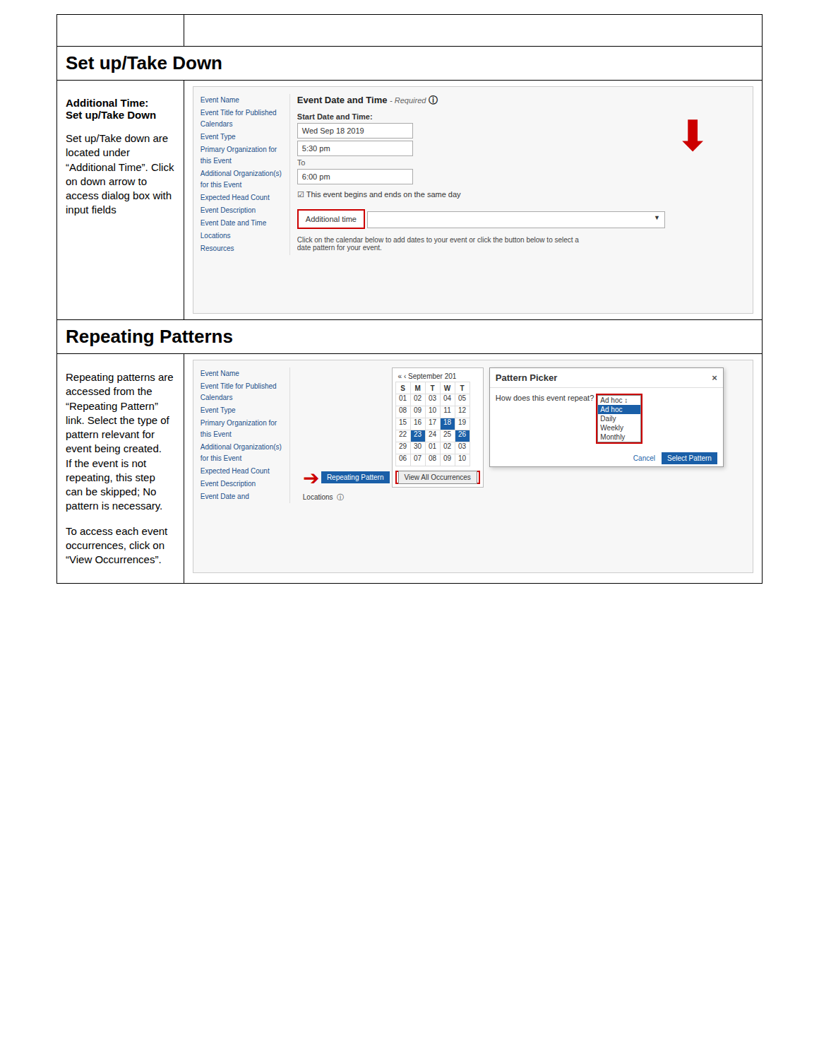| Set up/Take Down |
| Additional Time: Set up/Take Down Set up/Take down are located under “Additional Time”. Click on down arrow to access dialog box with input fields | ⬇ Event Name Event Title for Published Calendars Event Type Primary Organization for this Event Additional Organization(s) for this Event Expected Head Count Event Description Event Date and Time Locations Resources Event Date and Time - Required ⓘ Start Date and Time: Wed Sep 18 2019 5:30 pm To 6:00 pm ☑ This event begins and ends on the same day Additional time Click on the calendar below to add dates to your event or click the button below to select a date pattern for your event. |
| Repeating Patterns |
| Repeating patterns are accessed from the “Repeating Pattern” link. Select the type of pattern relevant for event being created. If the event is not repeating, this step can be skipped; No pattern is necessary. To access each event occurrences, click on “View Occurrences”. | Event Name Event Title for Published Calendars Event Type Primary Organization for this Event Additional Organization(s) for this Event Expected Head Count Event Description Event Date and ➔ Repeating Pattern « ‹ September 201 / S / M / T / W / T / / --- / --- / --- / --- / --- / / 01 / 02 / 03 / 04 / 05 / / 08 / 09 / 10 / 11 / 12 / / 15 / 16 / 17 / 18 / 19 / / 22 / 23 / 24 / 25 / 26 / / 29 / 30 / 01 / 02 / 03 / / 06 / 07 / 08 / 09 / 10 / View All Occurrences Locations ⓘ Pattern Picker × How does this event repeat? Ad hoc ↕ Ad hoc Daily Weekly Monthly Cancel Select Pattern |